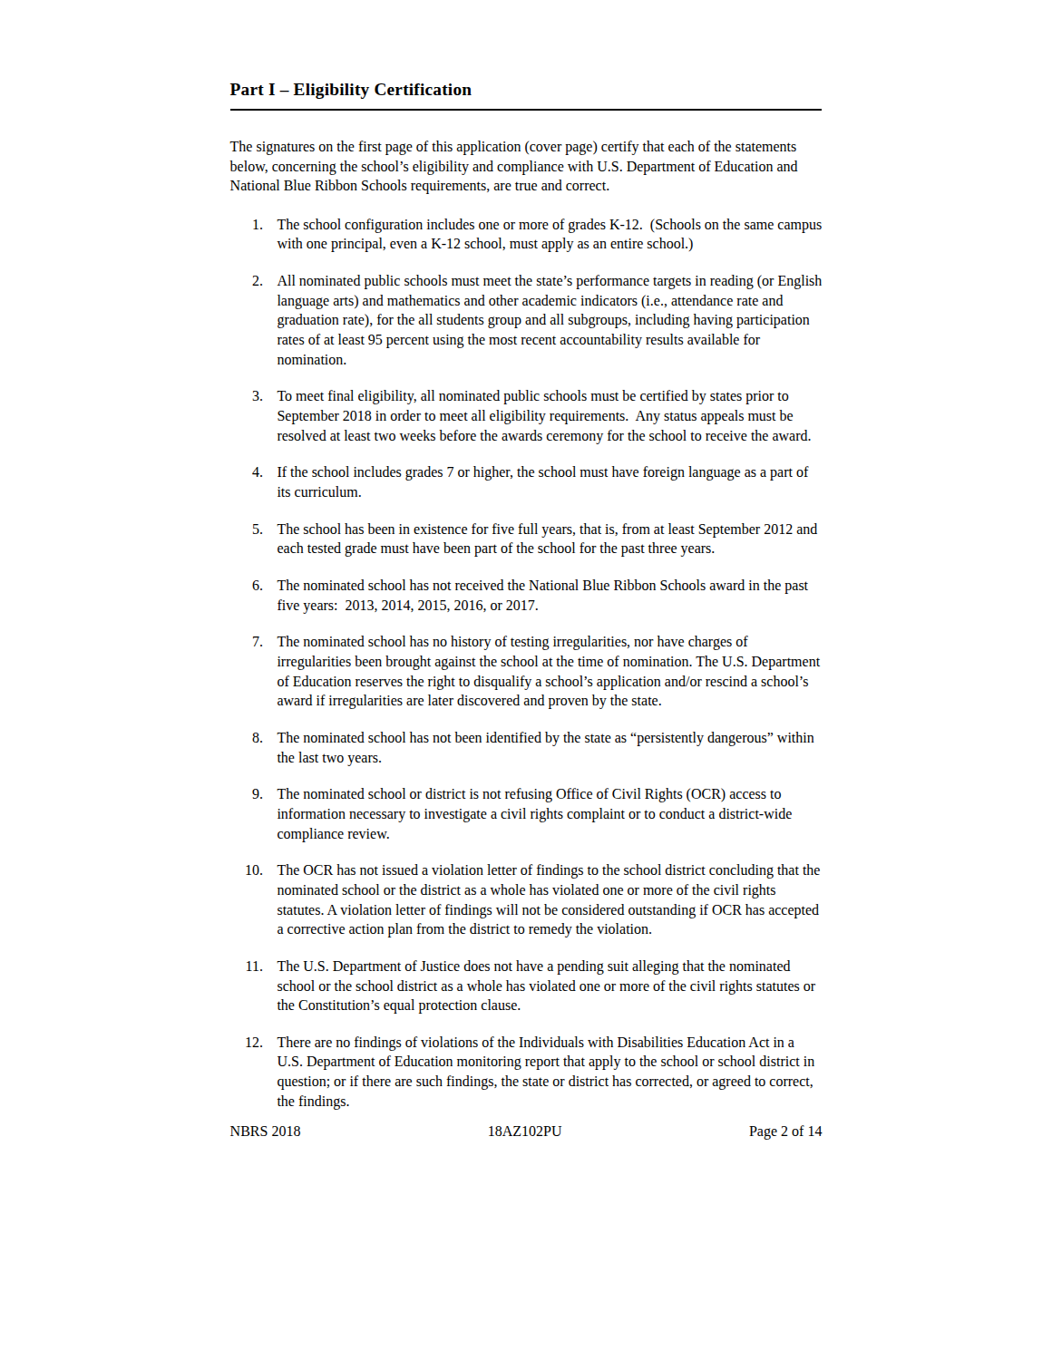Part I – Eligibility Certification
The signatures on the first page of this application (cover page) certify that each of the statements below, concerning the school’s eligibility and compliance with U.S. Department of Education and National Blue Ribbon Schools requirements, are true and correct.
The school configuration includes one or more of grades K-12. (Schools on the same campus with one principal, even a K-12 school, must apply as an entire school.)
All nominated public schools must meet the state’s performance targets in reading (or English language arts) and mathematics and other academic indicators (i.e., attendance rate and graduation rate), for the all students group and all subgroups, including having participation rates of at least 95 percent using the most recent accountability results available for nomination.
To meet final eligibility, all nominated public schools must be certified by states prior to September 2018 in order to meet all eligibility requirements. Any status appeals must be resolved at least two weeks before the awards ceremony for the school to receive the award.
If the school includes grades 7 or higher, the school must have foreign language as a part of its curriculum.
The school has been in existence for five full years, that is, from at least September 2012 and each tested grade must have been part of the school for the past three years.
The nominated school has not received the National Blue Ribbon Schools award in the past five years: 2013, 2014, 2015, 2016, or 2017.
The nominated school has no history of testing irregularities, nor have charges of irregularities been brought against the school at the time of nomination. The U.S. Department of Education reserves the right to disqualify a school’s application and/or rescind a school’s award if irregularities are later discovered and proven by the state.
The nominated school has not been identified by the state as “persistently dangerous” within the last two years.
The nominated school or district is not refusing Office of Civil Rights (OCR) access to information necessary to investigate a civil rights complaint or to conduct a district-wide compliance review.
The OCR has not issued a violation letter of findings to the school district concluding that the nominated school or the district as a whole has violated one or more of the civil rights statutes. A violation letter of findings will not be considered outstanding if OCR has accepted a corrective action plan from the district to remedy the violation.
The U.S. Department of Justice does not have a pending suit alleging that the nominated school or the school district as a whole has violated one or more of the civil rights statutes or the Constitution’s equal protection clause.
There are no findings of violations of the Individuals with Disabilities Education Act in a U.S. Department of Education monitoring report that apply to the school or school district in question; or if there are such findings, the state or district has corrected, or agreed to correct, the findings.
NBRS 2018 18AZ102PU Page 2 of 14